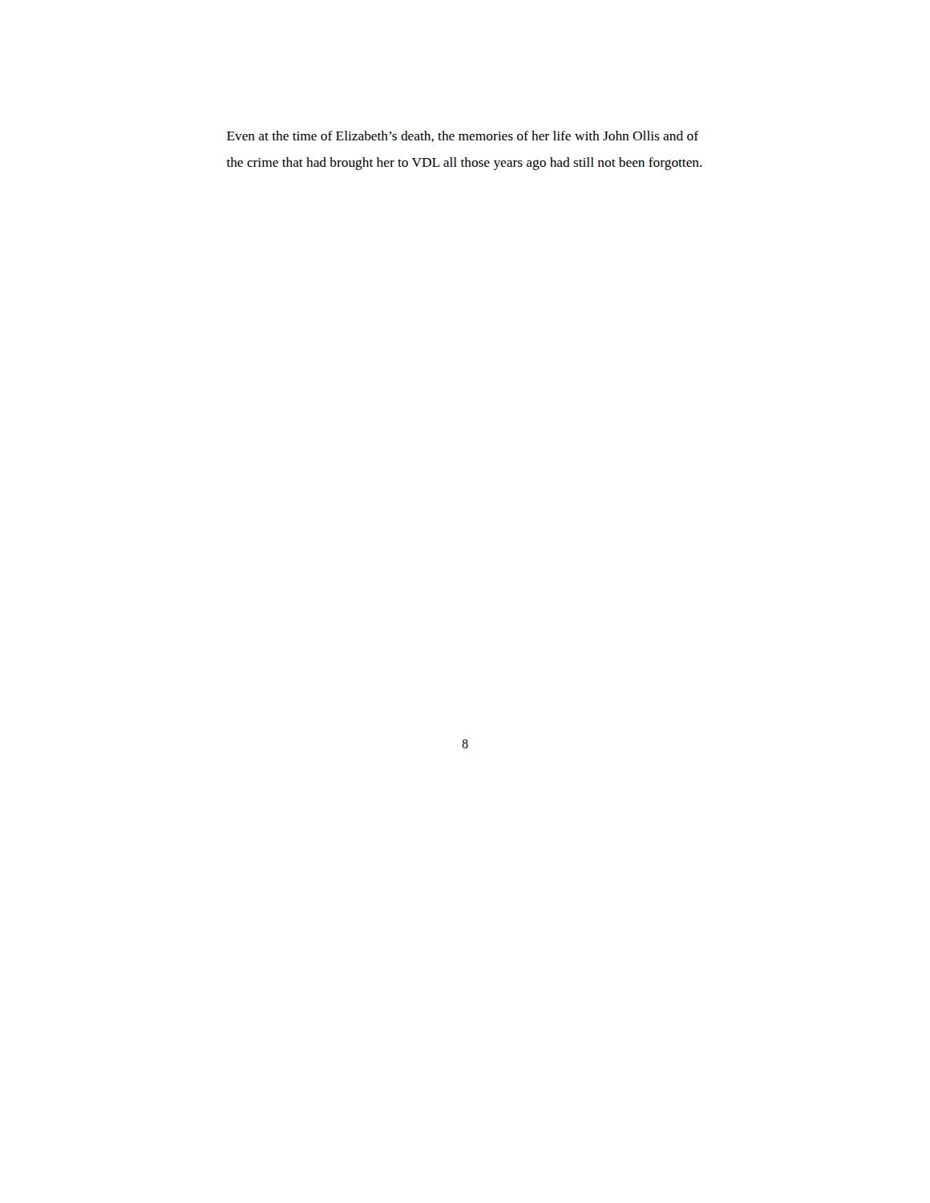Even at the time of Elizabeth’s death, the memories of her life with John Ollis and of the crime that had brought her to VDL all those years ago had still not been forgotten.
8